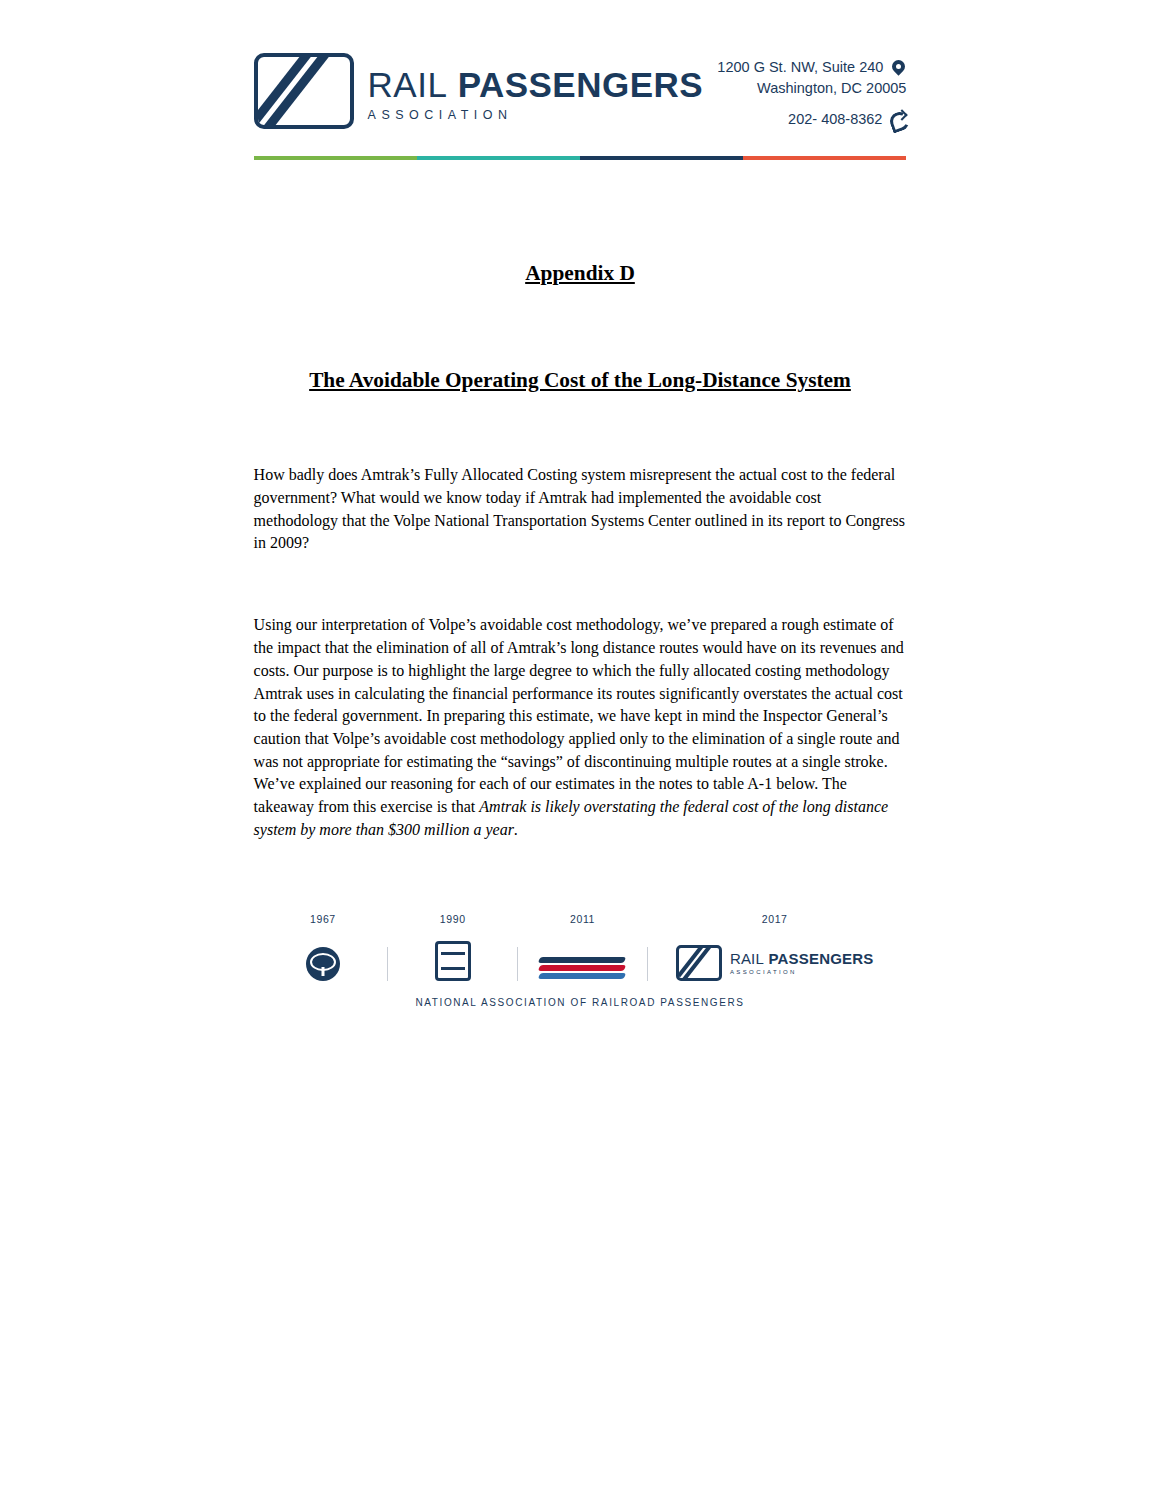RAIL PASSENGERS
ASSOCIATION
1200 G St. NW, Suite 240
Washington, DC 20005
202- 408-8362
Appendix D
The Avoidable Operating Cost of the Long-Distance System
How badly does Amtrak’s Fully Allocated Costing system misrepresent the actual cost to the federal government? What would we know today if Amtrak had implemented the avoidable cost methodology that the Volpe National Transportation Systems Center outlined in its report to Congress in 2009?
Using our interpretation of Volpe’s avoidable cost methodology, we’ve prepared a rough estimate of the impact that the elimination of all of Amtrak’s long distance routes would have on its revenues and costs. Our purpose is to highlight the large degree to which the fully allocated costing methodology Amtrak uses in calculating the financial performance its routes significantly overstates the actual cost to the federal government. In preparing this estimate, we have kept in mind the Inspector General’s caution that Volpe’s avoidable cost methodology applied only to the elimination of a single route and was not appropriate for estimating the “savings” of discontinuing multiple routes at a single stroke. We’ve explained our reasoning for each of our estimates in the notes to table A-1 below. The takeaway from this exercise is that Amtrak is likely overstating the federal cost of the long distance system by more than $300 million a year.
1967
1990
2011
2017
RAIL PASSENGERS
ASSOCIATION
NATIONAL ASSOCIATION OF RAILROAD PASSENGERS